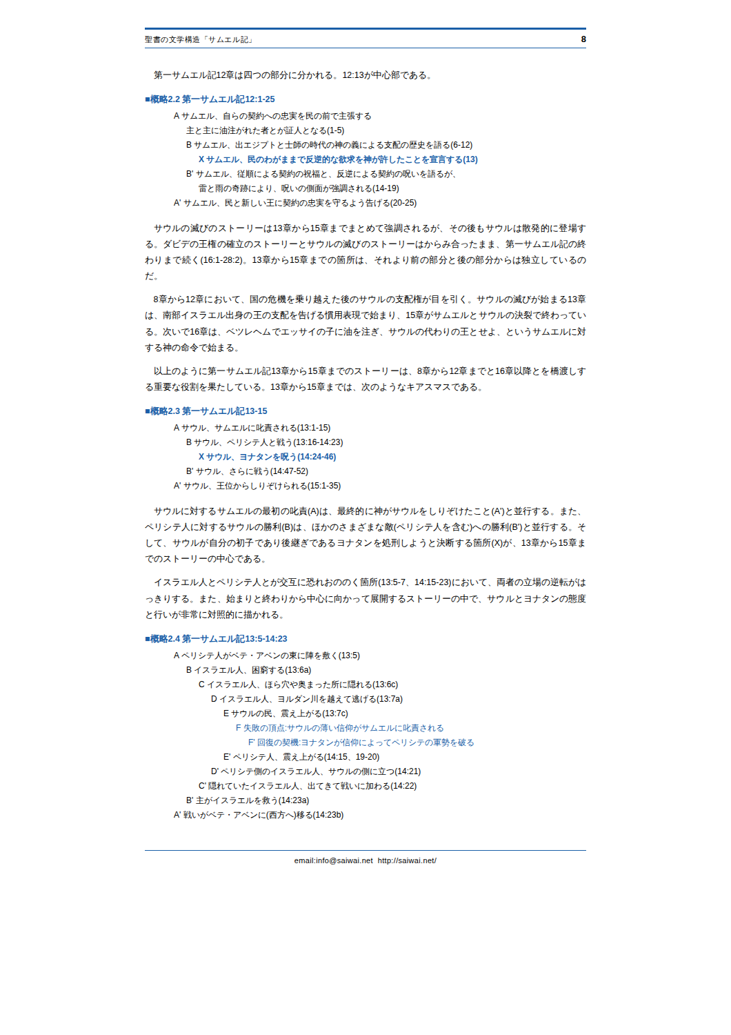聖書の文学構造「サムエル記」 8
第一サムエル記12章は四つの部分に分かれる。12:13が中心部である。
■概略2.2 第一サムエル記12:1-25
A サムエル、自らの契約への忠実を民の前で主張する
主と主に油注がれた者とが証人となる(1-5)
B サムエル、出エジプトと士師の時代の神の義による支配の歴史を語る(6-12)
X サムエル、民のわがままで反逆的な欲求を神が許したことを宣言する(13)
B' サムエル、従順による契約の祝福と、反逆による契約の呪いを語るが、
雷と雨の奇跡により、呪いの側面が強調される(14-19)
A' サムエル、民と新しい王に契約の忠実を守るよう告げる(20-25)
サウルの滅びのストーリーは13章から15章までまとめて強調されるが、その後もサウルは散発的に登場する。ダビデの王権の確立のストーリーとサウルの滅びのストーリーはからみ合ったまま、第一サムエル記の終わりまで続く(16:1-28:2)。13章から15章までの箇所は、それより前の部分と後の部分からは独立しているのだ。
8章から12章において、国の危機を乗り越えた後のサウルの支配権が目を引く。サウルの滅びが始まる13章は、南部イスラエル出身の王の支配を告げる慣用表現で始まり、15章がサムエルとサウルの決裂で終わっている。次いで16章は、ベツレヘムでエッサイの子に油を注ぎ、サウルの代わりの王とせよ、というサムエルに対する神の命令で始まる。
以上のように第一サムエル記13章から15章までのストーリーは、8章から12章までと16章以降とを橋渡しする重要な役割を果たしている。13章から15章までは、次のようなキアスマスである。
■概略2.3 第一サムエル記13-15
A サウル、サムエルに叱責される(13:1-15)
B サウル、ペリシテ人と戦う(13:16-14:23)
X サウル、ヨナタンを呪う(14:24-46)
B' サウル、さらに戦う(14:47-52)
A' サウル、王位からしりぞけられる(15:1-35)
サウルに対するサムエルの最初の叱責(A)は、最終的に神がサウルをしりぞけたこと(A')と並行する。また、ペリシテ人に対するサウルの勝利(B)は、ほかのさまざまな敵(ペリシテ人を含む)への勝利(B')と並行する。そして、サウルが自分の初子であり後継ぎであるヨナタンを処刑しようと決断する箇所(X)が、13章から15章までのストーリーの中心である。
イスラエル人とペリシテ人とが交互に恐れおののく箇所(13:5-7、14:15-23)において、両者の立場の逆転がはっきりする。また、始まりと終わりから中心に向かって展開するストーリーの中で、サウルとヨナタンの態度と行いが非常に対照的に描かれる。
■概略2.4 第一サムエル記13:5-14:23
A ペリシテ人がベテ・アベンの東に陣を敷く(13:5)
B イスラエル人、困窮する(13:6a)
C イスラエル人、ほら穴や奥まった所に隠れる(13:6c)
D イスラエル人、ヨルダン川を越えて逃げる(13:7a)
E サウルの民、震え上がる(13:7c)
F 失敗の頂点:サウルの薄い信仰がサムエルに叱責される
F' 回復の契機:ヨナタンが信仰によってペリシテの軍勢を破る
E' ペリシテ人、震え上がる(14:15、19-20)
D' ペリシテ側のイスラエル人、サウルの側に立つ(14:21)
C' 隠れていたイスラエル人、出てきて戦いに加わる(14:22)
B' 主がイスラエルを救う(14:23a)
A' 戦いがベテ・アベンに(西方へ)移る(14:23b)
email:info@saiwai.net http://saiwai.net/